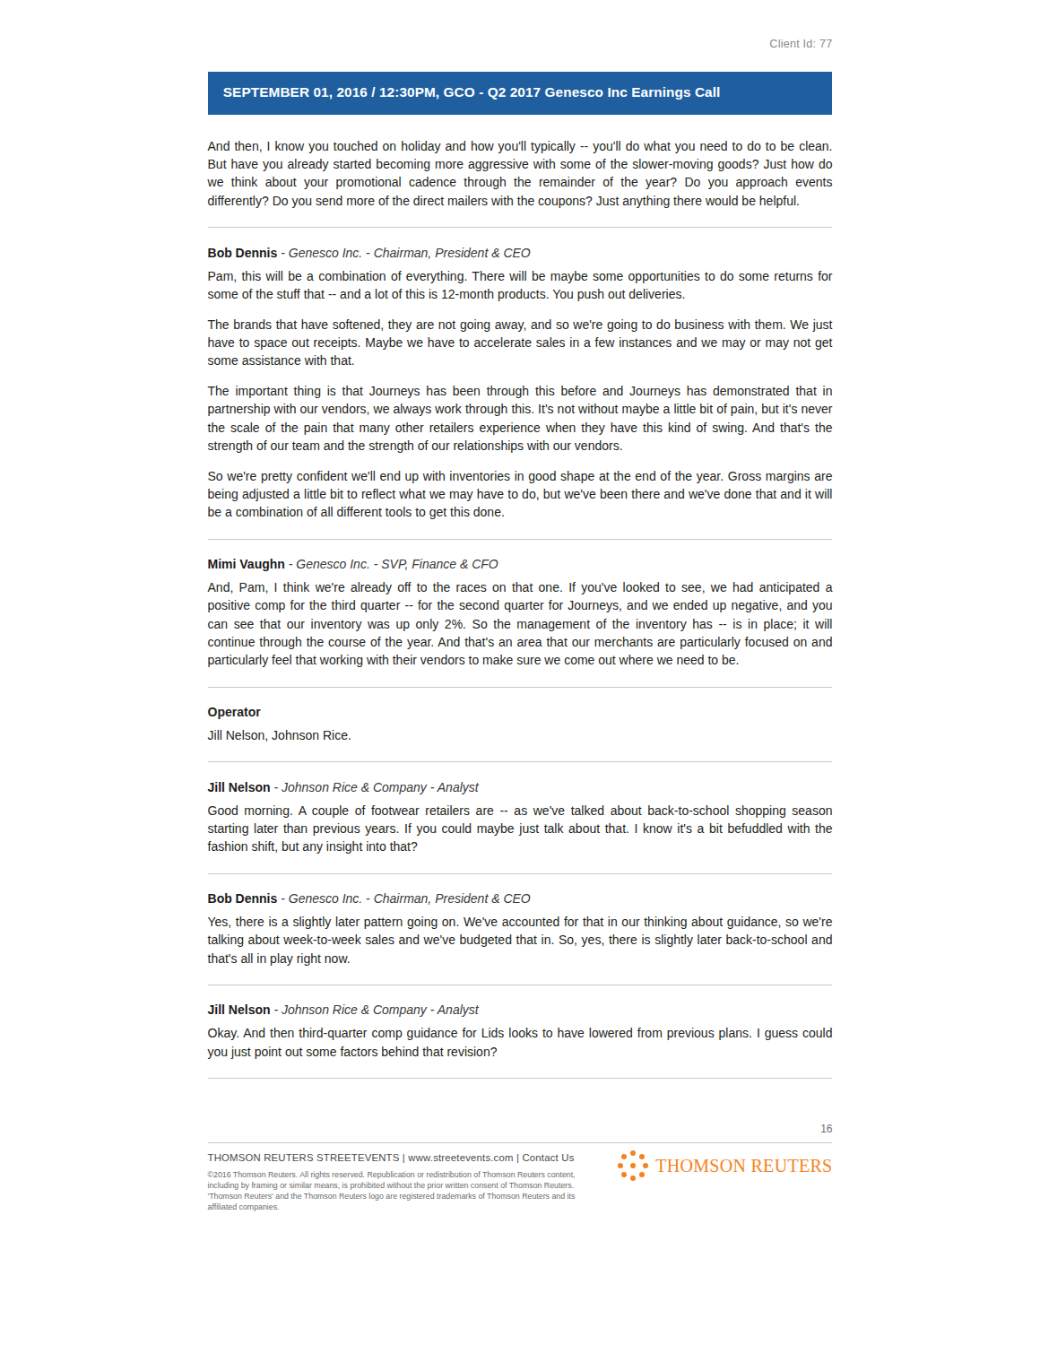Client Id: 77
SEPTEMBER 01, 2016 / 12:30PM, GCO - Q2 2017 Genesco Inc Earnings Call
And then, I know you touched on holiday and how you'll typically -- you'll do what you need to do to be clean. But have you already started becoming more aggressive with some of the slower-moving goods? Just how do we think about your promotional cadence through the remainder of the year? Do you approach events differently? Do you send more of the direct mailers with the coupons? Just anything there would be helpful.
Bob Dennis - Genesco Inc. - Chairman, President & CEO
Pam, this will be a combination of everything. There will be maybe some opportunities to do some returns for some of the stuff that -- and a lot of this is 12-month products. You push out deliveries.
The brands that have softened, they are not going away, and so we're going to do business with them. We just have to space out receipts. Maybe we have to accelerate sales in a few instances and we may or may not get some assistance with that.
The important thing is that Journeys has been through this before and Journeys has demonstrated that in partnership with our vendors, we always work through this. It's not without maybe a little bit of pain, but it's never the scale of the pain that many other retailers experience when they have this kind of swing. And that's the strength of our team and the strength of our relationships with our vendors.
So we're pretty confident we'll end up with inventories in good shape at the end of the year. Gross margins are being adjusted a little bit to reflect what we may have to do, but we've been there and we've done that and it will be a combination of all different tools to get this done.
Mimi Vaughn - Genesco Inc. - SVP, Finance & CFO
And, Pam, I think we're already off to the races on that one. If you've looked to see, we had anticipated a positive comp for the third quarter -- for the second quarter for Journeys, and we ended up negative, and you can see that our inventory was up only 2%. So the management of the inventory has -- is in place; it will continue through the course of the year. And that's an area that our merchants are particularly focused on and particularly feel that working with their vendors to make sure we come out where we need to be.
Operator
Jill Nelson, Johnson Rice.
Jill Nelson - Johnson Rice & Company - Analyst
Good morning. A couple of footwear retailers are -- as we've talked about back-to-school shopping season starting later than previous years. If you could maybe just talk about that. I know it's a bit befuddled with the fashion shift, but any insight into that?
Bob Dennis - Genesco Inc. - Chairman, President & CEO
Yes, there is a slightly later pattern going on. We've accounted for that in our thinking about guidance, so we're talking about week-to-week sales and we've budgeted that in. So, yes, there is slightly later back-to-school and that's all in play right now.
Jill Nelson - Johnson Rice & Company - Analyst
Okay. And then third-quarter comp guidance for Lids looks to have lowered from previous plans. I guess could you just point out some factors behind that revision?
16
THOMSON REUTERS STREETEVENTS | www.streetevents.com | Contact Us
©2016 Thomson Reuters. All rights reserved. Republication or redistribution of Thomson Reuters content, including by framing or similar means, is prohibited without the prior written consent of Thomson Reuters. 'Thomson Reuters' and the Thomson Reuters logo are registered trademarks of Thomson Reuters and its affiliated companies.
THOMSON REUTERS